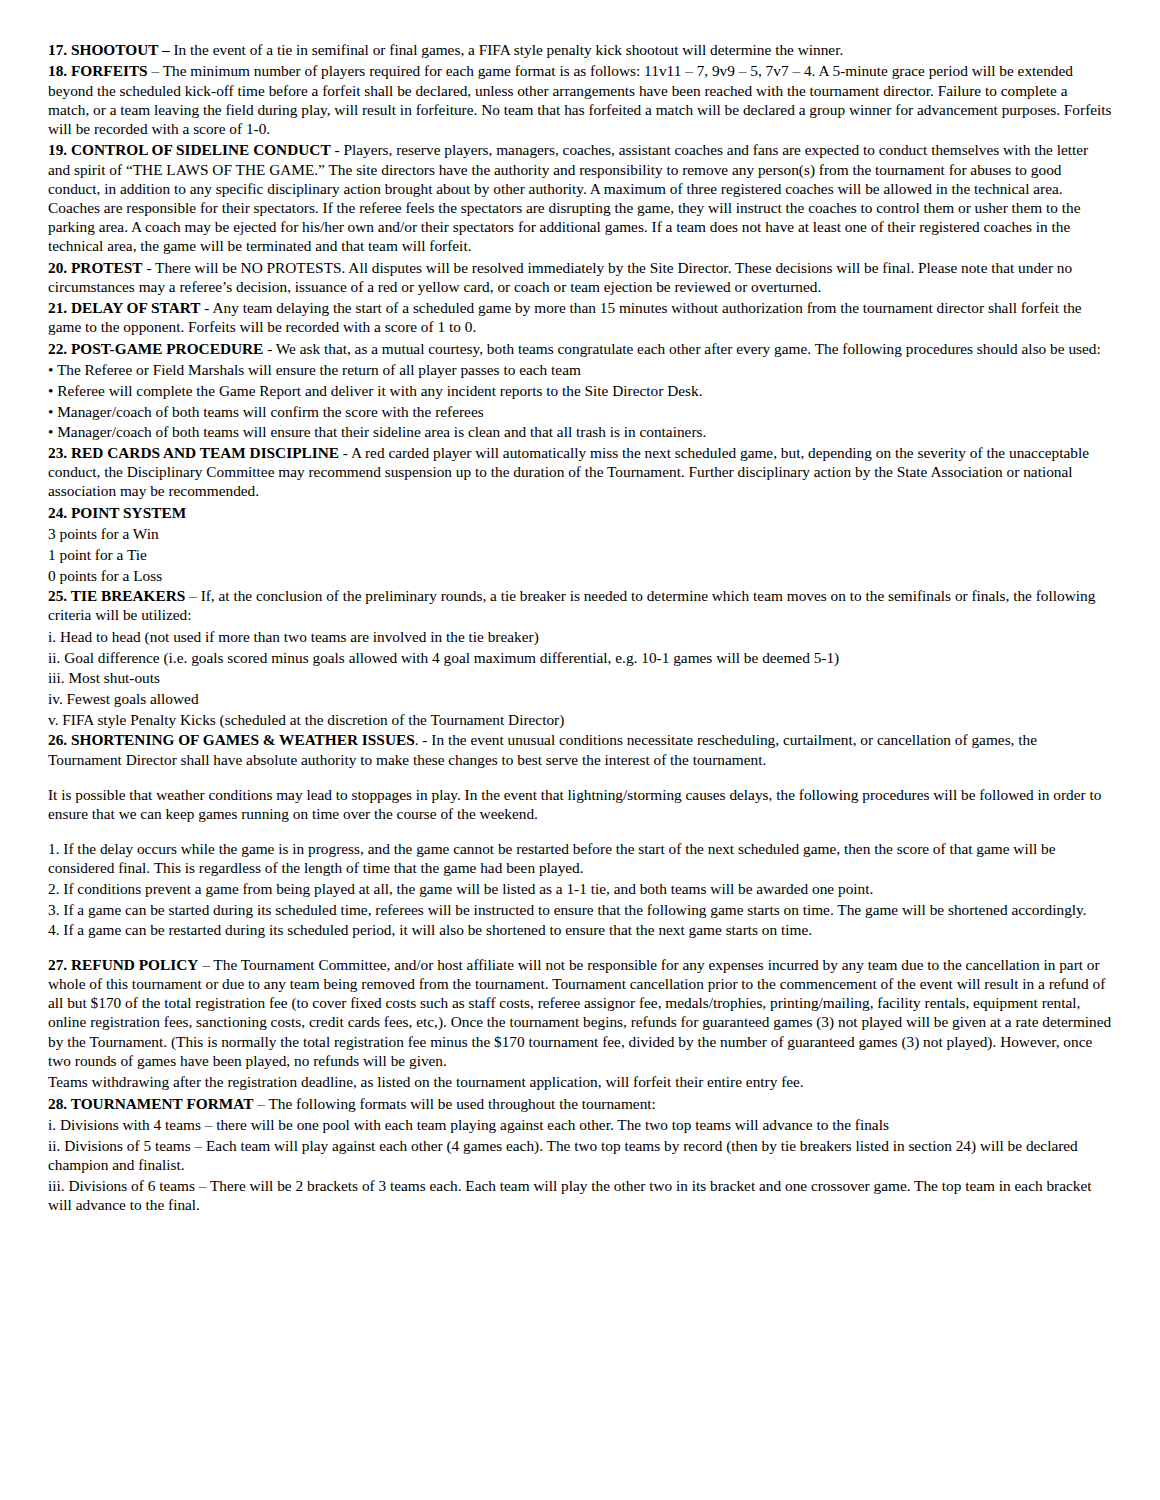17. SHOOTOUT – In the event of a tie in semifinal or final games, a FIFA style penalty kick shootout will determine the winner.
18. FORFEITS – The minimum number of players required for each game format is as follows: 11v11 – 7, 9v9 – 5, 7v7 – 4. A 5-minute grace period will be extended beyond the scheduled kick-off time before a forfeit shall be declared, unless other arrangements have been reached with the tournament director. Failure to complete a match, or a team leaving the field during play, will result in forfeiture. No team that has forfeited a match will be declared a group winner for advancement purposes. Forfeits will be recorded with a score of 1-0.
19. CONTROL OF SIDELINE CONDUCT - Players, reserve players, managers, coaches, assistant coaches and fans are expected to conduct themselves with the letter and spirit of “THE LAWS OF THE GAME.” The site directors have the authority and responsibility to remove any person(s) from the tournament for abuses to good conduct, in addition to any specific disciplinary action brought about by other authority. A maximum of three registered coaches will be allowed in the technical area. Coaches are responsible for their spectators. If the referee feels the spectators are disrupting the game, they will instruct the coaches to control them or usher them to the parking area. A coach may be ejected for his/her own and/or their spectators for additional games. If a team does not have at least one of their registered coaches in the technical area, the game will be terminated and that team will forfeit.
20. PROTEST - There will be NO PROTESTS. All disputes will be resolved immediately by the Site Director. These decisions will be final. Please note that under no circumstances may a referee’s decision, issuance of a red or yellow card, or coach or team ejection be reviewed or overturned.
21. DELAY OF START - Any team delaying the start of a scheduled game by more than 15 minutes without authorization from the tournament director shall forfeit the game to the opponent. Forfeits will be recorded with a score of 1 to 0.
22. POST-GAME PROCEDURE - We ask that, as a mutual courtesy, both teams congratulate each other after every game. The following procedures should also be used:
• The Referee or Field Marshals will ensure the return of all player passes to each team
• Referee will complete the Game Report and deliver it with any incident reports to the Site Director Desk.
• Manager/coach of both teams will confirm the score with the referees
• Manager/coach of both teams will ensure that their sideline area is clean and that all trash is in containers.
23. RED CARDS AND TEAM DISCIPLINE - A red carded player will automatically miss the next scheduled game, but, depending on the severity of the unacceptable conduct, the Disciplinary Committee may recommend suspension up to the duration of the Tournament. Further disciplinary action by the State Association or national association may be recommended.
24. POINT SYSTEM
3 points for a Win
1 point for a Tie
0 points for a Loss
25. TIE BREAKERS – If, at the conclusion of the preliminary rounds, a tie breaker is needed to determine which team moves on to the semifinals or finals, the following criteria will be utilized:
i. Head to head (not used if more than two teams are involved in the tie breaker)
ii. Goal difference (i.e. goals scored minus goals allowed with 4 goal maximum differential, e.g. 10-1 games will be deemed 5-1)
iii. Most shut-outs
iv. Fewest goals allowed
v. FIFA style Penalty Kicks (scheduled at the discretion of the Tournament Director)
26. SHORTENING OF GAMES & WEATHER ISSUES. - In the event unusual conditions necessitate rescheduling, curtailment, or cancellation of games, the Tournament Director shall have absolute authority to make these changes to best serve the interest of the tournament.
It is possible that weather conditions may lead to stoppages in play. In the event that lightning/storming causes delays, the following procedures will be followed in order to ensure that we can keep games running on time over the course of the weekend.
1. If the delay occurs while the game is in progress, and the game cannot be restarted before the start of the next scheduled game, then the score of that game will be considered final. This is regardless of the length of time that the game had been played.
2. If conditions prevent a game from being played at all, the game will be listed as a 1-1 tie, and both teams will be awarded one point.
3. If a game can be started during its scheduled time, referees will be instructed to ensure that the following game starts on time. The game will be shortened accordingly.
4. If a game can be restarted during its scheduled period, it will also be shortened to ensure that the next game starts on time.
27. REFUND POLICY – The Tournament Committee, and/or host affiliate will not be responsible for any expenses incurred by any team due to the cancellation in part or whole of this tournament or due to any team being removed from the tournament. Tournament cancellation prior to the commencement of the event will result in a refund of all but $170 of the total registration fee (to cover fixed costs such as staff costs, referee assignor fee, medals/trophies, printing/mailing, facility rentals, equipment rental, online registration fees, sanctioning costs, credit cards fees, etc,). Once the tournament begins, refunds for guaranteed games (3) not played will be given at a rate determined by the Tournament. (This is normally the total registration fee minus the $170 tournament fee, divided by the number of guaranteed games (3) not played). However, once two rounds of games have been played, no refunds will be given.
Teams withdrawing after the registration deadline, as listed on the tournament application, will forfeit their entire entry fee.
28. TOURNAMENT FORMAT – The following formats will be used throughout the tournament:
i. Divisions with 4 teams – there will be one pool with each team playing against each other. The two top teams will advance to the finals
ii. Divisions of 5 teams – Each team will play against each other (4 games each). The two top teams by record (then by tie breakers listed in section 24) will be declared champion and finalist.
iii. Divisions of 6 teams – There will be 2 brackets of 3 teams each. Each team will play the other two in its bracket and one crossover game. The top team in each bracket will advance to the final.